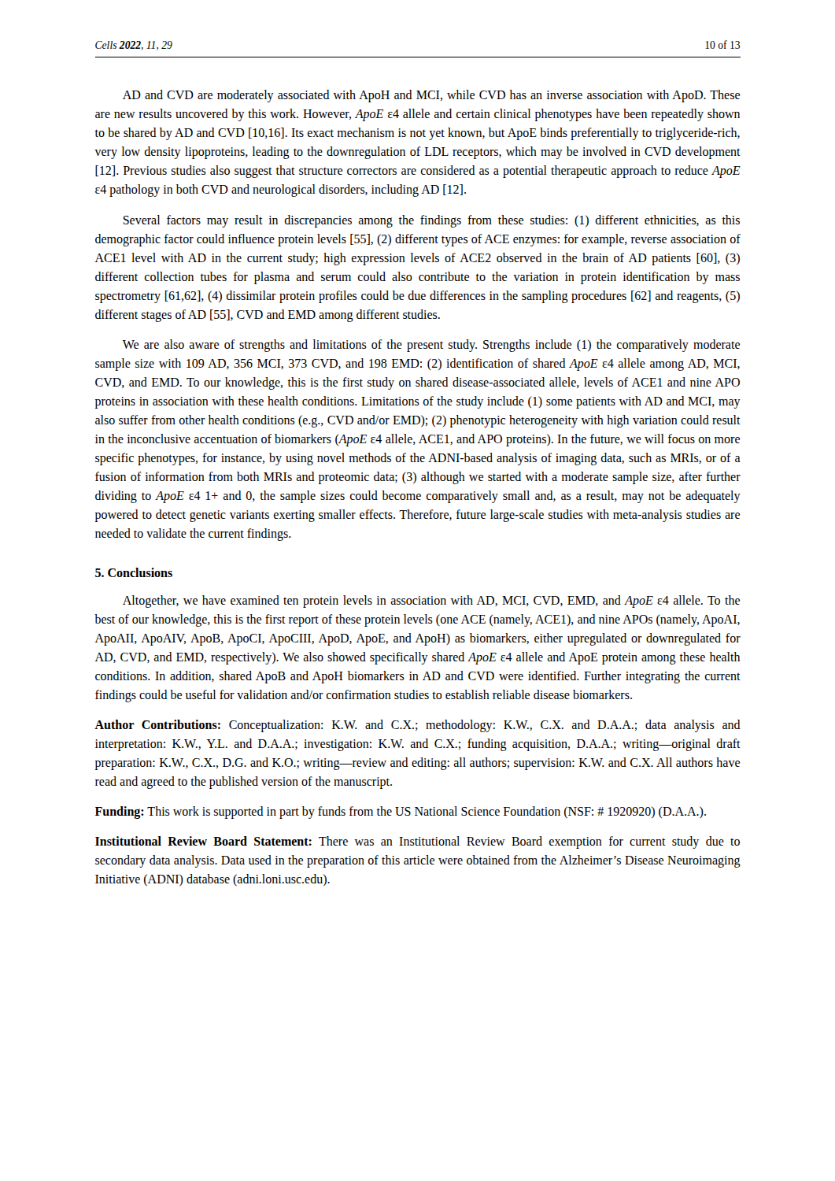Cells 2022, 11, 29 10 of 13
AD and CVD are moderately associated with ApoH and MCI, while CVD has an inverse association with ApoD. These are new results uncovered by this work. However, ApoE ε4 allele and certain clinical phenotypes have been repeatedly shown to be shared by AD and CVD [10,16]. Its exact mechanism is not yet known, but ApoE binds preferentially to triglyceride-rich, very low density lipoproteins, leading to the downregulation of LDL receptors, which may be involved in CVD development [12]. Previous studies also suggest that structure correctors are considered as a potential therapeutic approach to reduce ApoE ε4 pathology in both CVD and neurological disorders, including AD [12].
Several factors may result in discrepancies among the findings from these studies: (1) different ethnicities, as this demographic factor could influence protein levels [55], (2) different types of ACE enzymes: for example, reverse association of ACE1 level with AD in the current study; high expression levels of ACE2 observed in the brain of AD patients [60], (3) different collection tubes for plasma and serum could also contribute to the variation in protein identification by mass spectrometry [61,62], (4) dissimilar protein profiles could be due differences in the sampling procedures [62] and reagents, (5) different stages of AD [55], CVD and EMD among different studies.
We are also aware of strengths and limitations of the present study. Strengths include (1) the comparatively moderate sample size with 109 AD, 356 MCI, 373 CVD, and 198 EMD: (2) identification of shared ApoE ε4 allele among AD, MCI, CVD, and EMD. To our knowledge, this is the first study on shared disease-associated allele, levels of ACE1 and nine APO proteins in association with these health conditions. Limitations of the study include (1) some patients with AD and MCI, may also suffer from other health conditions (e.g., CVD and/or EMD); (2) phenotypic heterogeneity with high variation could result in the inconclusive accentuation of biomarkers (ApoE ε4 allele, ACE1, and APO proteins). In the future, we will focus on more specific phenotypes, for instance, by using novel methods of the ADNI-based analysis of imaging data, such as MRIs, or of a fusion of information from both MRIs and proteomic data; (3) although we started with a moderate sample size, after further dividing to ApoE ε4 1+ and 0, the sample sizes could become comparatively small and, as a result, may not be adequately powered to detect genetic variants exerting smaller effects. Therefore, future large-scale studies with meta-analysis studies are needed to validate the current findings.
5. Conclusions
Altogether, we have examined ten protein levels in association with AD, MCI, CVD, EMD, and ApoE ε4 allele. To the best of our knowledge, this is the first report of these protein levels (one ACE (namely, ACE1), and nine APOs (namely, ApoAI, ApoAII, ApoAIV, ApoB, ApoCI, ApoCIII, ApoD, ApoE, and ApoH) as biomarkers, either upregulated or downregulated for AD, CVD, and EMD, respectively). We also showed specifically shared ApoE ε4 allele and ApoE protein among these health conditions. In addition, shared ApoB and ApoH biomarkers in AD and CVD were identified. Further integrating the current findings could be useful for validation and/or confirmation studies to establish reliable disease biomarkers.
Author Contributions: Conceptualization: K.W. and C.X.; methodology: K.W., C.X. and D.A.A.; data analysis and interpretation: K.W., Y.L. and D.A.A.; investigation: K.W. and C.X.; funding acquisition, D.A.A.; writing—original draft preparation: K.W., C.X., D.G. and K.O.; writing—review and editing: all authors; supervision: K.W. and C.X. All authors have read and agreed to the published version of the manuscript.
Funding: This work is supported in part by funds from the US National Science Foundation (NSF: # 1920920) (D.A.A.).
Institutional Review Board Statement: There was an Institutional Review Board exemption for current study due to secondary data analysis. Data used in the preparation of this article were obtained from the Alzheimer’s Disease Neuroimaging Initiative (ADNI) database (adni.loni.usc.edu).